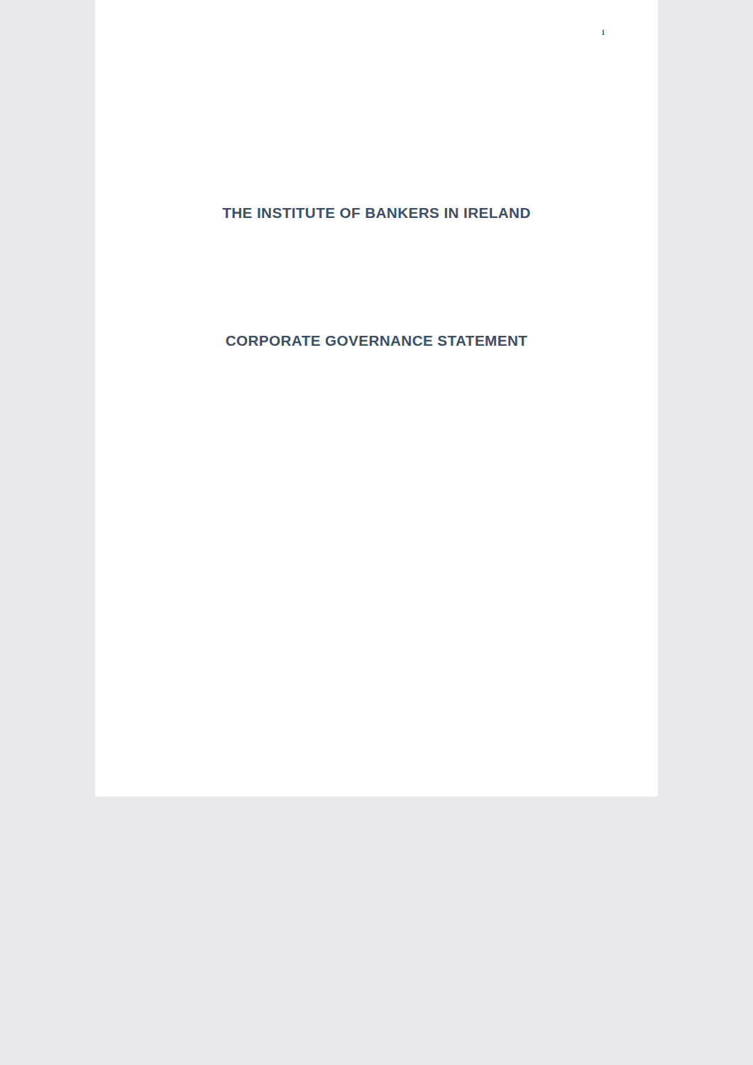1
The Institute of Bankers in Ireland
Corporate Governance Statement